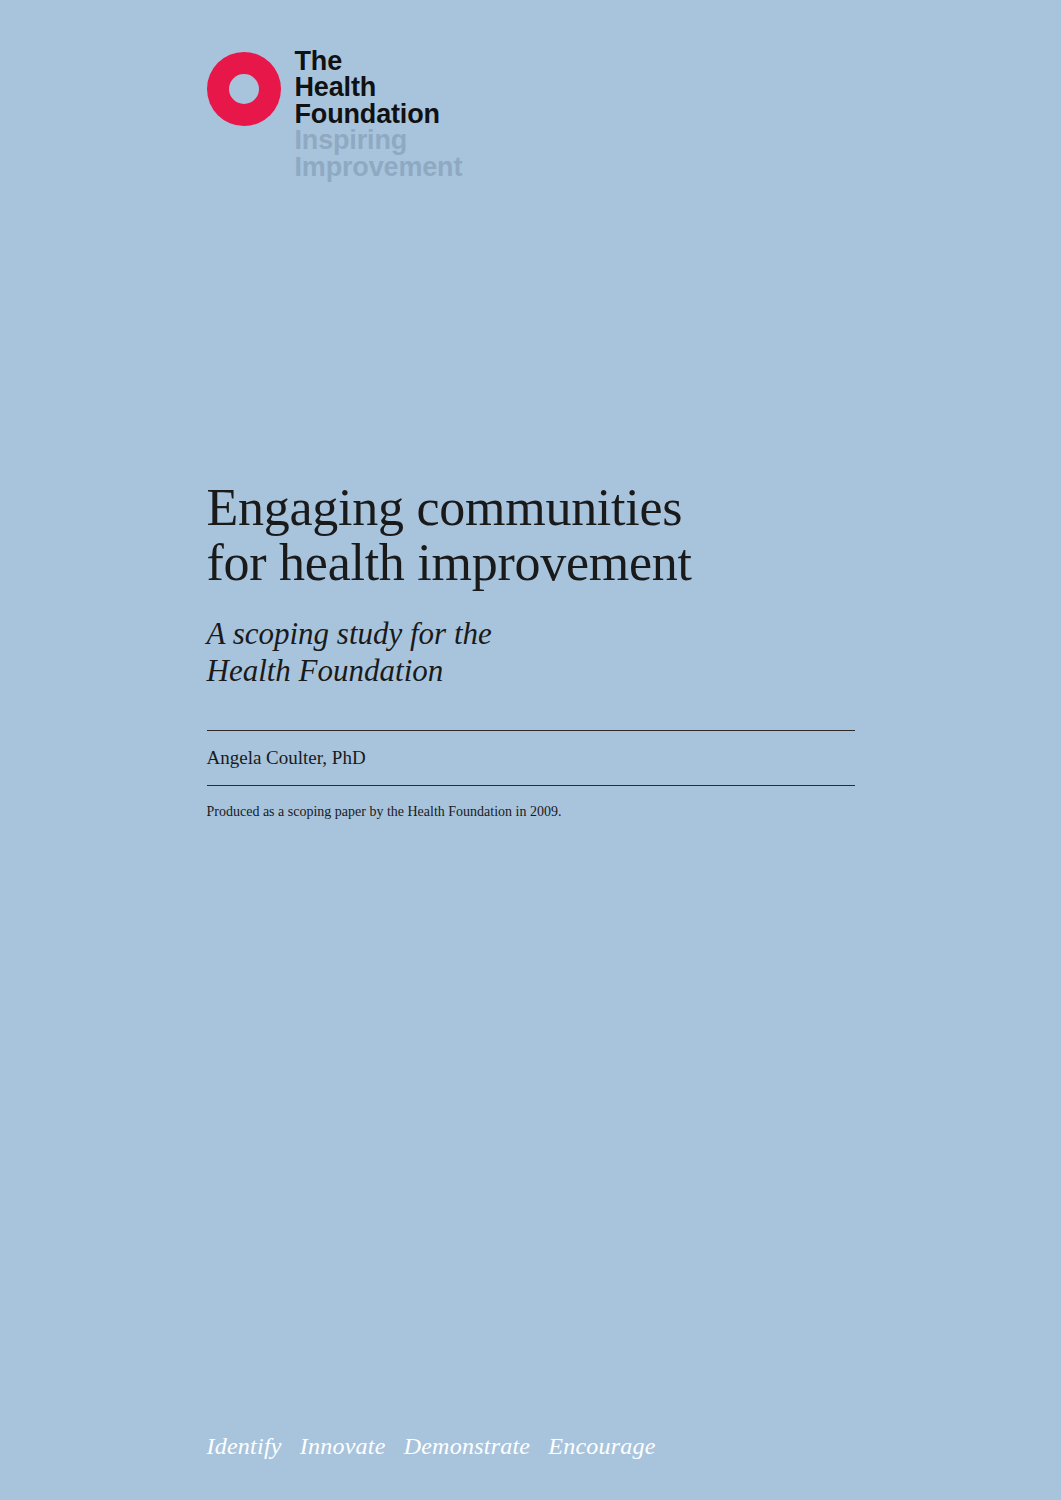The Health Foundation Inspiring Improvement
Engaging communities
for health improvement
A scoping study for the
Health Foundation
Angela Coulter, PhD
Produced as a scoping paper by the Health Foundation in 2009.
Identify Innovate Demonstrate Encourage